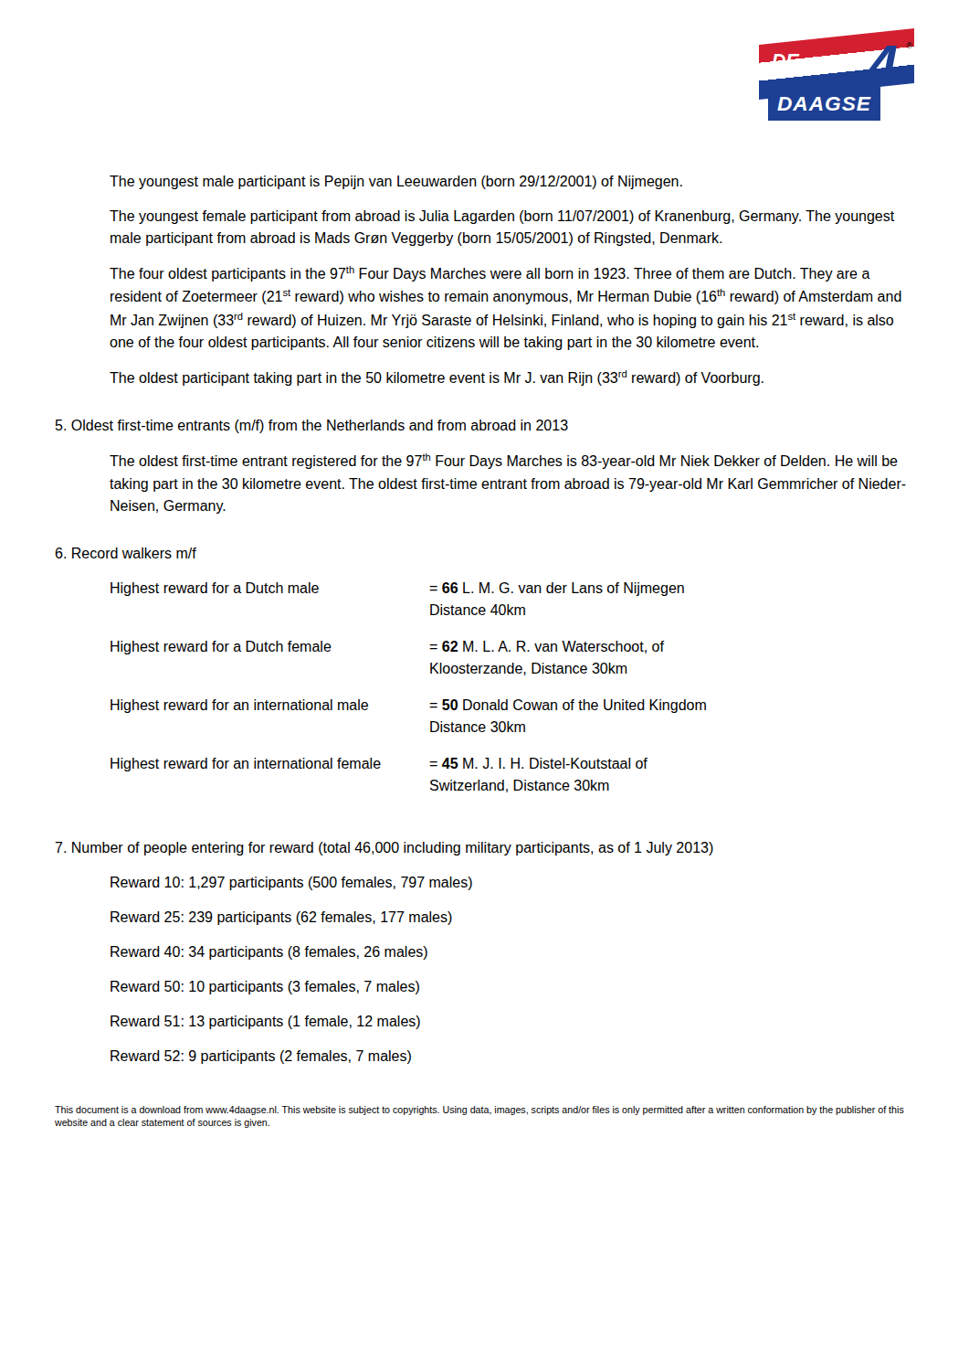DE 4 ® DAAGSE
The youngest male participant is Pepijn van Leeuwarden (born 29/12/2001) of Nijmegen.
The youngest female participant from abroad is Julia Lagarden (born 11/07/2001) of Kranenburg, Germany. The youngest male participant from abroad is Mads Grøn Veggerby (born 15/05/2001) of Ringsted, Denmark.
The four oldest participants in the 97th Four Days Marches were all born in 1923. Three of them are Dutch. They are a resident of Zoetermeer (21st reward) who wishes to remain anonymous, Mr Herman Dubie (16th reward) of Amsterdam and Mr Jan Zwijnen (33rd reward) of Huizen. Mr Yrjö Saraste of Helsinki, Finland, who is hoping to gain his 21st reward, is also one of the four oldest participants. All four senior citizens will be taking part in the 30 kilometre event.
The oldest participant taking part in the 50 kilometre event is Mr J. van Rijn (33rd reward) of Voorburg.
5. Oldest first-time entrants (m/f) from the Netherlands and from abroad in 2013
The oldest first-time entrant registered for the 97th Four Days Marches is 83-year-old Mr Niek Dekker of Delden. He will be taking part in the 30 kilometre event. The oldest first-time entrant from abroad is 79-year-old Mr Karl Gemmricher of Nieder-Neisen, Germany.
6. Record walkers m/f
| Highest reward for a Dutch male | = 66 L. M. G. van der Lans of Nijmegen Distance 40km |
| Highest reward for a Dutch female | = 62 M. L. A. R. van Waterschoot, of Kloosterzande, Distance 30km |
| Highest reward for an international male | = 50 Donald Cowan of the United Kingdom Distance 30km |
| Highest reward for an international female | = 45 M. J. I. H. Distel-Koutstaal of Switzerland, Distance 30km |
7. Number of people entering for reward (total 46,000 including military participants, as of 1 July 2013)
Reward 10: 1,297 participants (500 females, 797 males)
Reward 25: 239 participants (62 females, 177 males)
Reward 40: 34 participants (8 females, 26 males)
Reward 50: 10 participants (3 females, 7 males)
Reward 51: 13 participants (1 female, 12 males)
Reward 52: 9 participants (2 females, 7 males)
This document is a download from www.4daagse.nl. This website is subject to copyrights. Using data, images, scripts and/or files is only permitted after a written conformation by the publisher of this website and a clear statement of sources is given.